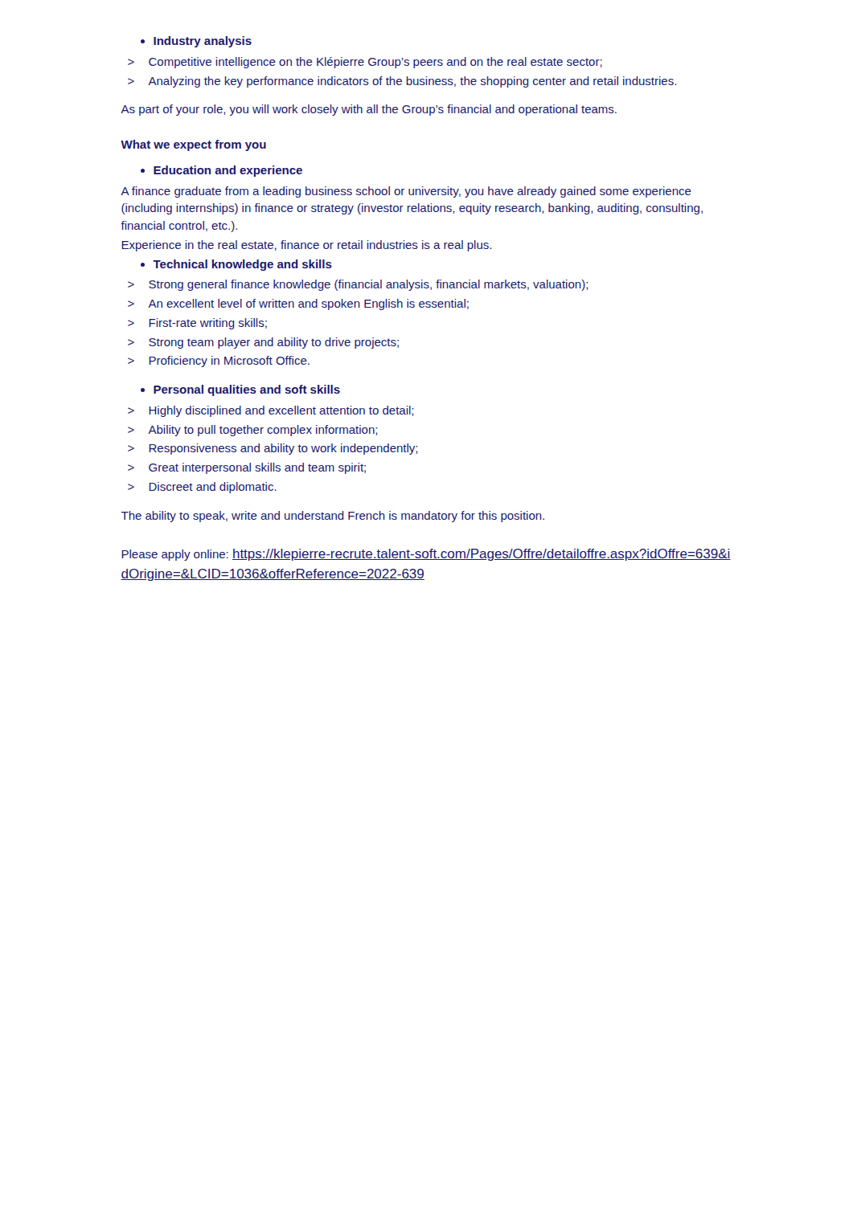Industry analysis
Competitive intelligence on the Klépierre Group’s peers and on the real estate sector;
Analyzing the key performance indicators of the business, the shopping center and retail industries.
As part of your role, you will work closely with all the Group’s financial and operational teams.
What we expect from you
Education and experience
A finance graduate from a leading business school or university, you have already gained some experience (including internships) in finance or strategy (investor relations, equity research, banking, auditing, consulting, financial control, etc.).
Experience in the real estate, finance or retail industries is a real plus.
Technical knowledge and skills
Strong general finance knowledge (financial analysis, financial markets, valuation);
An excellent level of written and spoken English is essential;
First-rate writing skills;
Strong team player and ability to drive projects;
Proficiency in Microsoft Office.
Personal qualities and soft skills
Highly disciplined and excellent attention to detail;
Ability to pull together complex information;
Responsiveness and ability to work independently;
Great interpersonal skills and team spirit;
Discreet and diplomatic.
The ability to speak, write and understand French is mandatory for this position.
Please apply online: https://klepierre-recrute.talent-soft.com/Pages/Offre/detailoffre.aspx?idOffre=639&idOrigine=&LCID=1036&offerReference=2022-639